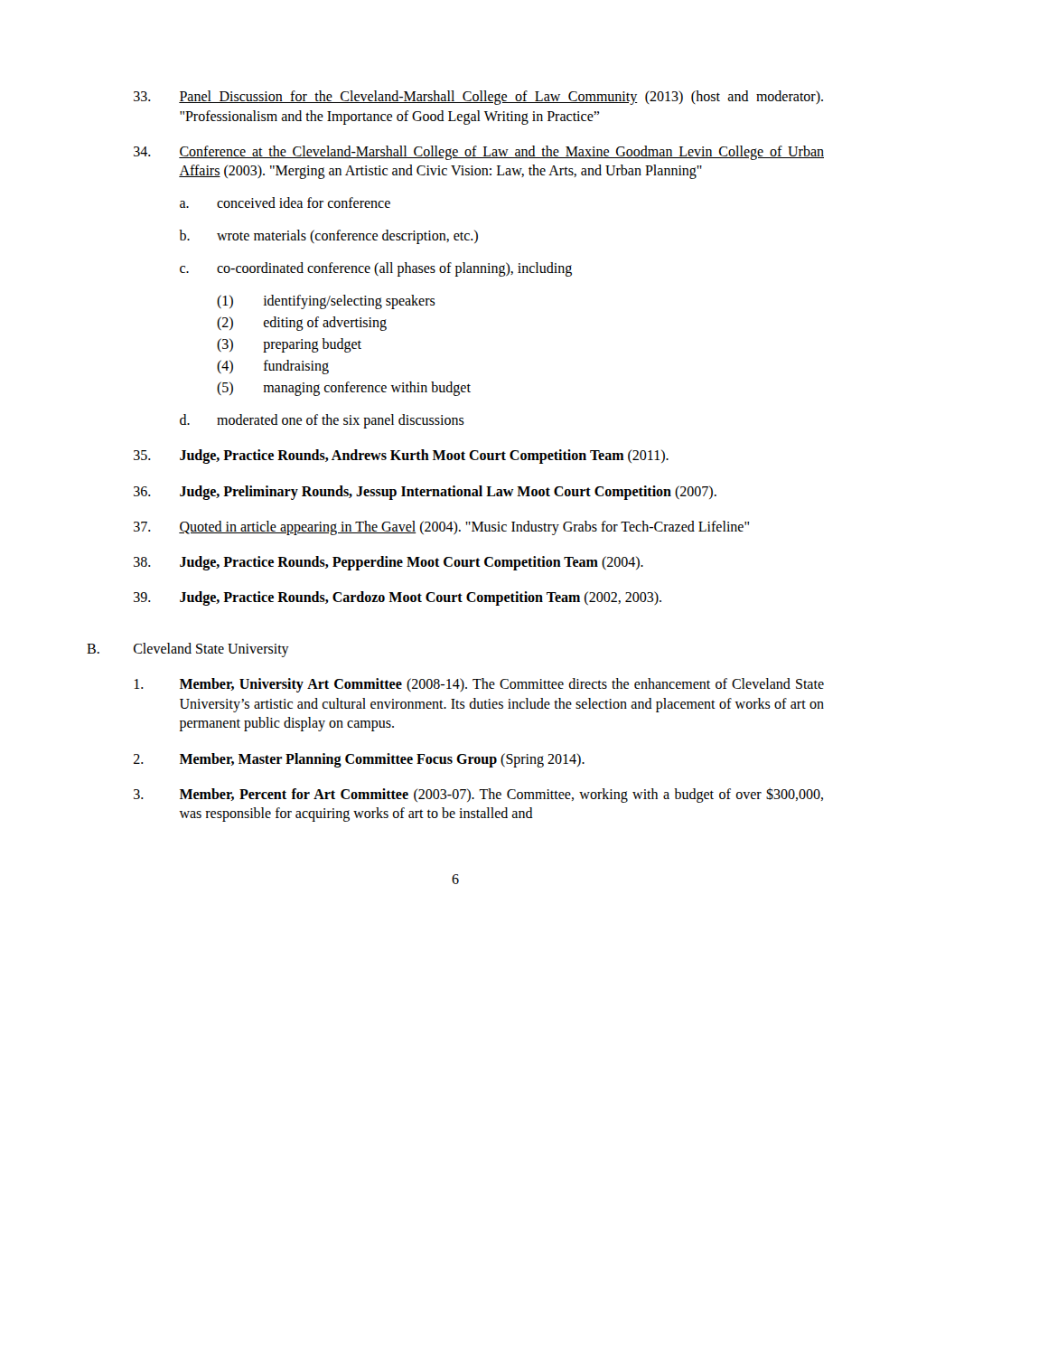33.
Panel Discussion for the Cleveland-Marshall College of Law Community (2013) (host and moderator). "Professionalism and the Importance of Good Legal Writing in Practice”
34.
Conference at the Cleveland-Marshall College of Law and the Maxine Goodman Levin College of Urban Affairs (2003). "Merging an Artistic and Civic Vision: Law, the Arts, and Urban Planning"
a.
conceived idea for conference
b.
wrote materials (conference description, etc.)
c.
co-coordinated conference (all phases of planning), including
(1)
identifying/selecting speakers
(2)
editing of advertising
(3)
preparing budget
(4)
fundraising
(5)
managing conference within budget
d.
moderated one of the six panel discussions
35.
Judge, Practice Rounds, Andrews Kurth Moot Court Competition Team (2011).
36.
Judge, Preliminary Rounds, Jessup International Law Moot Court Competition (2007).
37.
Quoted in article appearing in The Gavel (2004). "Music Industry Grabs for Tech-Crazed Lifeline"
38.
Judge, Practice Rounds, Pepperdine Moot Court Competition Team (2004).
39.
Judge, Practice Rounds, Cardozo Moot Court Competition Team (2002, 2003).
B.
Cleveland State University
1.
Member, University Art Committee (2008-14). The Committee directs the enhancement of Cleveland State University’s artistic and cultural environment. Its duties include the selection and placement of works of art on permanent public display on campus.
2.
Member, Master Planning Committee Focus Group (Spring 2014).
3.
Member, Percent for Art Committee (2003-07). The Committee, working with a budget of over $300,000, was responsible for acquiring works of art to be installed and
6